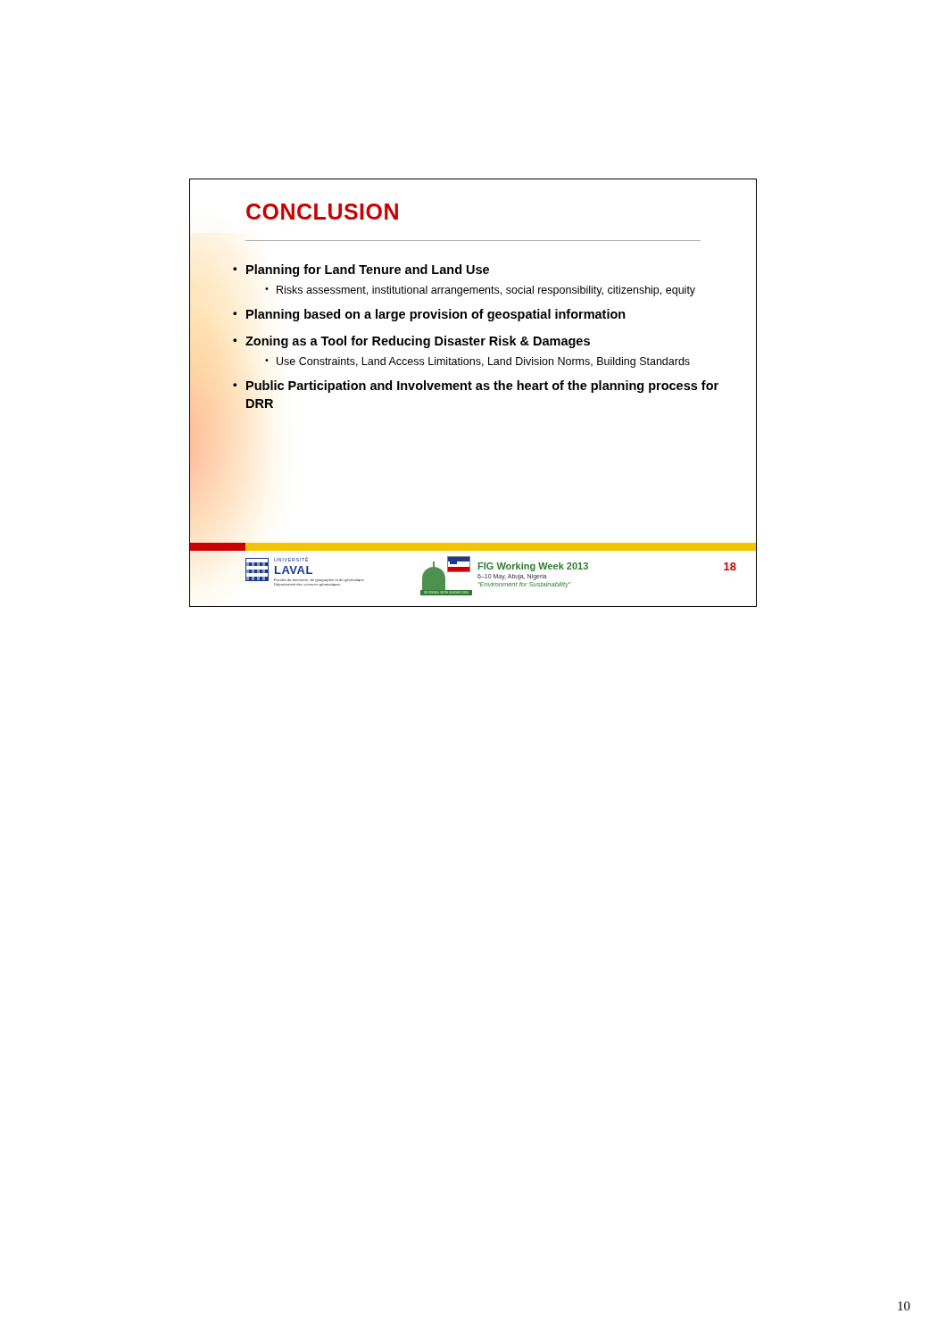CONCLUSION
Planning for Land Tenure and Land Use
Risks assessment, institutional arrangements, social responsibility, citizenship, equity
Planning based on a large provision of geospatial information
Zoning as a Tool for Reducing Disaster Risk & Damages
Use Constraints, Land Access Limitations, Land Division Norms, Building Standards
Public Participation and Involvement as the heart of the planning process for DRR
Université LAVAL Faculté de foresterie, de géographie et de géomatique
Département des sciences géomatiques
WORKING WITH SURVEYORS
FIG Working Week 2013 6–10 May, Abuja, Nigeria “Environment for Sustainability”
18
10